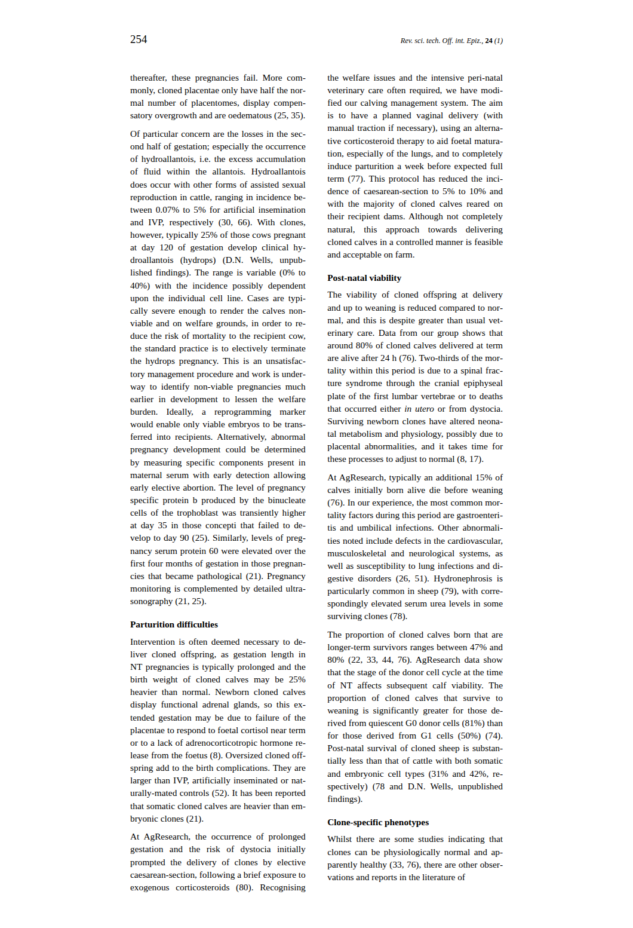254
Rev. sci. tech. Off. int. Epiz., 24 (1)
thereafter, these pregnancies fail. More commonly, cloned placentae only have half the normal number of placentomes, display compensatory overgrowth and are oedematous (25, 35).
Of particular concern are the losses in the second half of gestation; especially the occurrence of hydroallantois, i.e. the excess accumulation of fluid within the allantois. Hydroallantois does occur with other forms of assisted sexual reproduction in cattle, ranging in incidence between 0.07% to 5% for artificial insemination and IVP, respectively (30, 66). With clones, however, typically 25% of those cows pregnant at day 120 of gestation develop clinical hydroallantois (hydrops) (D.N. Wells, unpublished findings). The range is variable (0% to 40%) with the incidence possibly dependent upon the individual cell line. Cases are typically severe enough to render the calves non-viable and on welfare grounds, in order to reduce the risk of mortality to the recipient cow, the standard practice is to electively terminate the hydrops pregnancy. This is an unsatisfactory management procedure and work is underway to identify non-viable pregnancies much earlier in development to lessen the welfare burden. Ideally, a reprogramming marker would enable only viable embryos to be transferred into recipients. Alternatively, abnormal pregnancy development could be determined by measuring specific components present in maternal serum with early detection allowing early elective abortion. The level of pregnancy specific protein b produced by the binucleate cells of the trophoblast was transiently higher at day 35 in those concepti that failed to develop to day 90 (25). Similarly, levels of pregnancy serum protein 60 were elevated over the first four months of gestation in those pregnancies that became pathological (21). Pregnancy monitoring is complemented by detailed ultrasonography (21, 25).
Parturition difficulties
Intervention is often deemed necessary to deliver cloned offspring, as gestation length in NT pregnancies is typically prolonged and the birth weight of cloned calves may be 25% heavier than normal. Newborn cloned calves display functional adrenal glands, so this extended gestation may be due to failure of the placentae to respond to foetal cortisol near term or to a lack of adrenocorticotropic hormone release from the foetus (8). Oversized cloned offspring add to the birth complications. They are larger than IVP, artificially inseminated or naturally-mated controls (52). It has been reported that somatic cloned calves are heavier than embryonic clones (21).
At AgResearch, the occurrence of prolonged gestation and the risk of dystocia initially prompted the delivery of clones by elective caesarean-section, following a brief exposure to exogenous corticosteroids (80). Recognising the welfare issues and the intensive peri-natal veterinary care often required, we have modified our calving management system. The aim is to have a planned vaginal delivery (with manual traction if necessary), using an alternative corticosteroid therapy to aid foetal maturation, especially of the lungs, and to completely induce parturition a week before expected full term (77). This protocol has reduced the incidence of caesarean-section to 5% to 10% and with the majority of cloned calves reared on their recipient dams. Although not completely natural, this approach towards delivering cloned calves in a controlled manner is feasible and acceptable on farm.
Post-natal viability
The viability of cloned offspring at delivery and up to weaning is reduced compared to normal, and this is despite greater than usual veterinary care. Data from our group shows that around 80% of cloned calves delivered at term are alive after 24 h (76). Two-thirds of the mortality within this period is due to a spinal fracture syndrome through the cranial epiphyseal plate of the first lumbar vertebrae or to deaths that occurred either in utero or from dystocia. Surviving newborn clones have altered neonatal metabolism and physiology, possibly due to placental abnormalities, and it takes time for these processes to adjust to normal (8, 17).
At AgResearch, typically an additional 15% of calves initially born alive die before weaning (76). In our experience, the most common mortality factors during this period are gastroenteritis and umbilical infections. Other abnormalities noted include defects in the cardiovascular, musculoskeletal and neurological systems, as well as susceptibility to lung infections and digestive disorders (26, 51). Hydronephrosis is particularly common in sheep (79), with correspondingly elevated serum urea levels in some surviving clones (78).
The proportion of cloned calves born that are longer-term survivors ranges between 47% and 80% (22, 33, 44, 76). AgResearch data show that the stage of the donor cell cycle at the time of NT affects subsequent calf viability. The proportion of cloned calves that survive to weaning is significantly greater for those derived from quiescent G0 donor cells (81%) than for those derived from G1 cells (50%) (74). Post-natal survival of cloned sheep is substantially less than that of cattle with both somatic and embryonic cell types (31% and 42%, respectively) (78 and D.N. Wells, unpublished findings).
Clone-specific phenotypes
Whilst there are some studies indicating that clones can be physiologically normal and apparently healthy (33, 76), there are other observations and reports in the literature of